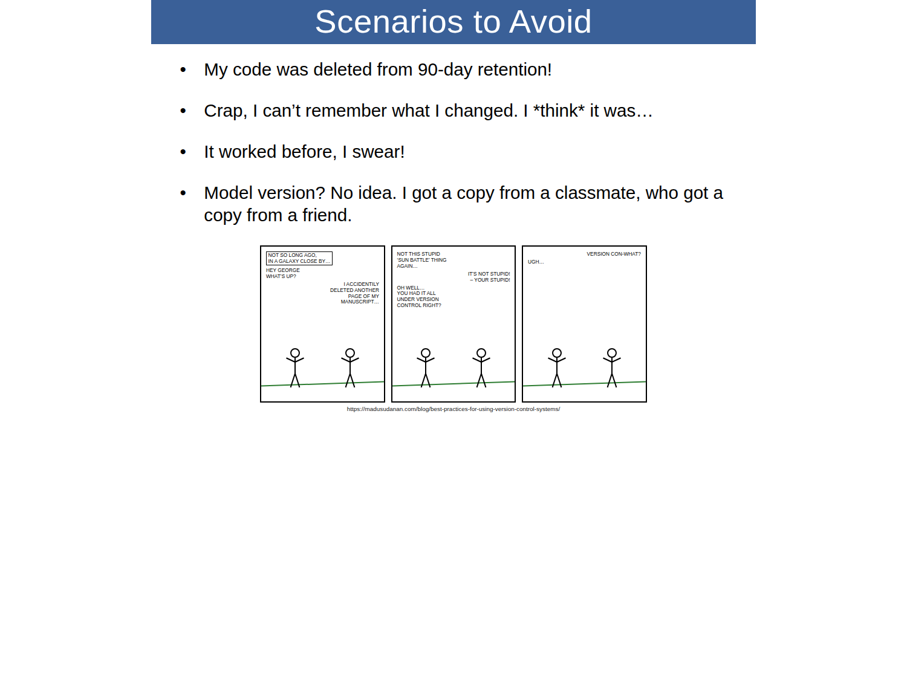Scenarios to Avoid
My code was deleted from 90-day retention!
Crap, I can’t remember what I changed. I *think* it was…
It worked before, I swear!
Model version? No idea. I got a copy from a classmate, who got a copy from a friend.
Not so long ago,
in a galaxy close by…
Hey George
what’s up?
I accidentily
deleted another
page of my
manuscript…
Not this stupid
‘sun battle’ thing
again…
It’s not stupid!
– your stupid!
Oh well…
you had it all
under version
control right?
Version con-what?
Ugh…
https://madusudanan.com/blog/best-practices-for-using-version-control-systems/